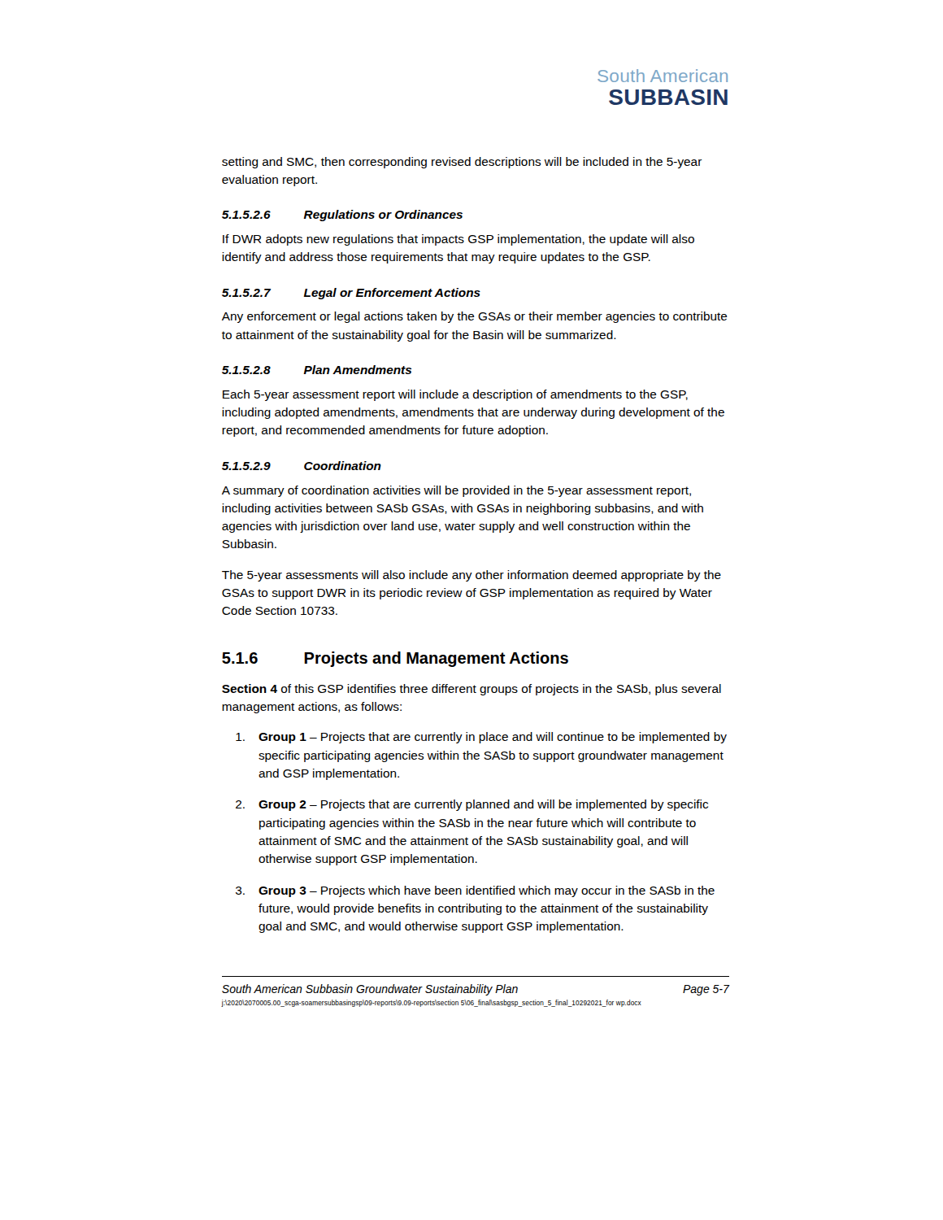South American
SUBBASIN
setting and SMC, then corresponding revised descriptions will be included in the 5-year evaluation report.
5.1.5.2.6 Regulations or Ordinances
If DWR adopts new regulations that impacts GSP implementation, the update will also identify and address those requirements that may require updates to the GSP.
5.1.5.2.7 Legal or Enforcement Actions
Any enforcement or legal actions taken by the GSAs or their member agencies to contribute to attainment of the sustainability goal for the Basin will be summarized.
5.1.5.2.8 Plan Amendments
Each 5-year assessment report will include a description of amendments to the GSP, including adopted amendments, amendments that are underway during development of the report, and recommended amendments for future adoption.
5.1.5.2.9 Coordination
A summary of coordination activities will be provided in the 5-year assessment report, including activities between SASb GSAs, with GSAs in neighboring subbasins, and with agencies with jurisdiction over land use, water supply and well construction within the Subbasin.
The 5-year assessments will also include any other information deemed appropriate by the GSAs to support DWR in its periodic review of GSP implementation as required by Water Code Section 10733.
5.1.6 Projects and Management Actions
Section 4 of this GSP identifies three different groups of projects in the SASb, plus several management actions, as follows:
Group 1 – Projects that are currently in place and will continue to be implemented by specific participating agencies within the SASb to support groundwater management and GSP implementation.
Group 2 – Projects that are currently planned and will be implemented by specific participating agencies within the SASb in the near future which will contribute to attainment of SMC and the attainment of the SASb sustainability goal, and will otherwise support GSP implementation.
Group 3 – Projects which have been identified which may occur in the SASb in the future, would provide benefits in contributing to the attainment of the sustainability goal and SMC, and would otherwise support GSP implementation.
South American Subbasin Groundwater Sustainability Plan
Page 5-7
j:\2020\2070005.00_scga-soamersubbasingsp\09-reports\9.09-reports\section 5\06_final\sasbgsp_section_5_final_10292021_for wp.docx